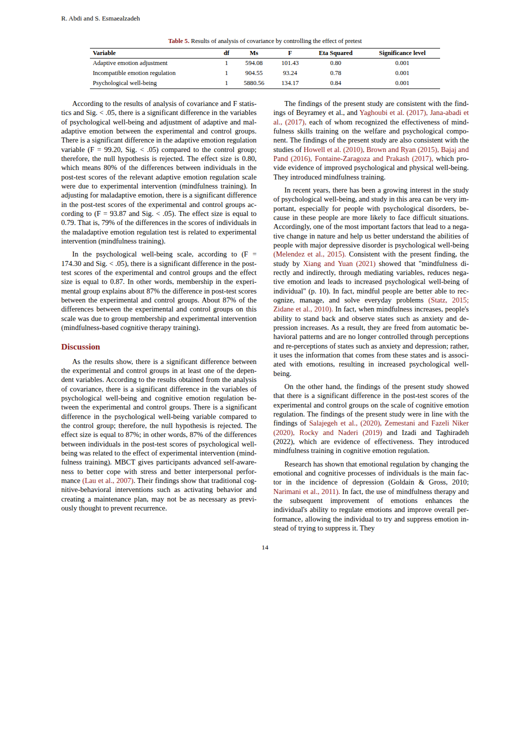R. Abdi and S. Esmaealzadeh
Table 5. Results of analysis of covariance by controlling the effect of pretest
| Variable | df | Ms | F | Eta Squared | Significance level |
| --- | --- | --- | --- | --- | --- |
| Adaptive emotion adjustment | 1 | 594.08 | 101.43 | 0.80 | 0.001 |
| Incompatible emotion regulation | 1 | 904.55 | 93.24 | 0.78 | 0.001 |
| Psychological well-being | 1 | 5880.56 | 134.17 | 0.84 | 0.001 |
According to the results of analysis of covariance and F statistics and Sig. < .05, there is a significant difference in the variables of psychological well-being and adjustment of adaptive and maladaptive emotion between the experimental and control groups. There is a significant difference in the adaptive emotion regulation variable (F = 99.20, Sig. < .05) compared to the control group; therefore, the null hypothesis is rejected. The effect size is 0.80, which means 80% of the differences between individuals in the post-test scores of the relevant adaptive emotion regulation scale were due to experimental intervention (mindfulness training). In adjusting for maladaptive emotion, there is a significant difference in the post-test scores of the experimental and control groups according to (F = 93.87 and Sig. < .05). The effect size is equal to 0.79. That is, 79% of the differences in the scores of individuals in the maladaptive emotion regulation test is related to experimental intervention (mindfulness training).
In the psychological well-being scale, according to (F = 174.30 and Sig. < .05), there is a significant difference in the post-test scores of the experimental and control groups and the effect size is equal to 0.87. In other words, membership in the experimental group explains about 87% the difference in post-test scores between the experimental and control groups. About 87% of the differences between the experimental and control groups on this scale was due to group membership and experimental intervention (mindfulness-based cognitive therapy training).
Discussion
As the results show, there is a significant difference between the experimental and control groups in at least one of the dependent variables. According to the results obtained from the analysis of covariance, there is a significant difference in the variables of psychological well-being and cognitive emotion regulation between the experimental and control groups. There is a significant difference in the psychological well-being variable compared to the control group; therefore, the null hypothesis is rejected. The effect size is equal to 87%; in other words, 87% of the differences between individuals in the post-test scores of psychological well-being was related to the effect of experimental intervention (mindfulness training). MBCT gives participants advanced self-awareness to better cope with stress and better interpersonal performance (Lau et al., 2007). Their findings show that traditional cognitive-behavioral interventions such as activating behavior and creating a maintenance plan, may not be as necessary as previously thought to prevent recurrence.
The findings of the present study are consistent with the findings of Beyramey et al., and Yaghoubi et al. (2017), Jana-abadi et al., (2017), each of whom recognized the effectiveness of mindfulness skills training on the welfare and psychological component. The findings of the present study are also consistent with the studies of Howell et al. (2010), Brown and Ryan (2015), Bajaj and Pand (2016), Fontaine-Zaragoza and Prakash (2017), which provide evidence of improved psychological and physical well-being. They introduced mindfulness training.
In recent years, there has been a growing interest in the study of psychological well-being, and study in this area can be very important, especially for people with psychological disorders, because in these people are more likely to face difficult situations. Accordingly, one of the most important factors that lead to a negative change in nature and help us better understand the abilities of people with major depressive disorder is psychological well-being (Melendez et al., 2015). Consistent with the present finding, the study by Xiang and Yuan (2021) showed that "mindfulness directly and indirectly, through mediating variables, reduces negative emotion and leads to increased psychological well-being of individual" (p. 10). In fact, mindful people are better able to recognize, manage, and solve everyday problems (Statz, 2015; Zidane et al., 2010). In fact, when mindfulness increases, people's ability to stand back and observe states such as anxiety and depression increases. As a result, they are freed from automatic behavioral patterns and are no longer controlled through perceptions and re-perceptions of states such as anxiety and depression; rather, it uses the information that comes from these states and is associated with emotions, resulting in increased psychological well-being.
On the other hand, the findings of the present study showed that there is a significant difference in the post-test scores of the experimental and control groups on the scale of cognitive emotion regulation. The findings of the present study were in line with the findings of Salajegeh et al., (2020), Zemestani and Fazeli Niker (2020), Rocky and Naderi (2019) and Izadi and Taghiradeh (2022), which are evidence of effectiveness. They introduced mindfulness training in cognitive emotion regulation.
Research has shown that emotional regulation by changing the emotional and cognitive processes of individuals is the main factor in the incidence of depression (Goldain & Gross, 2010; Narimani et al., 2011). In fact, the use of mindfulness therapy and the subsequent improvement of emotions enhances the individual's ability to regulate emotions and improve overall performance, allowing the individual to try and suppress emotion instead of trying to suppress it. They
14